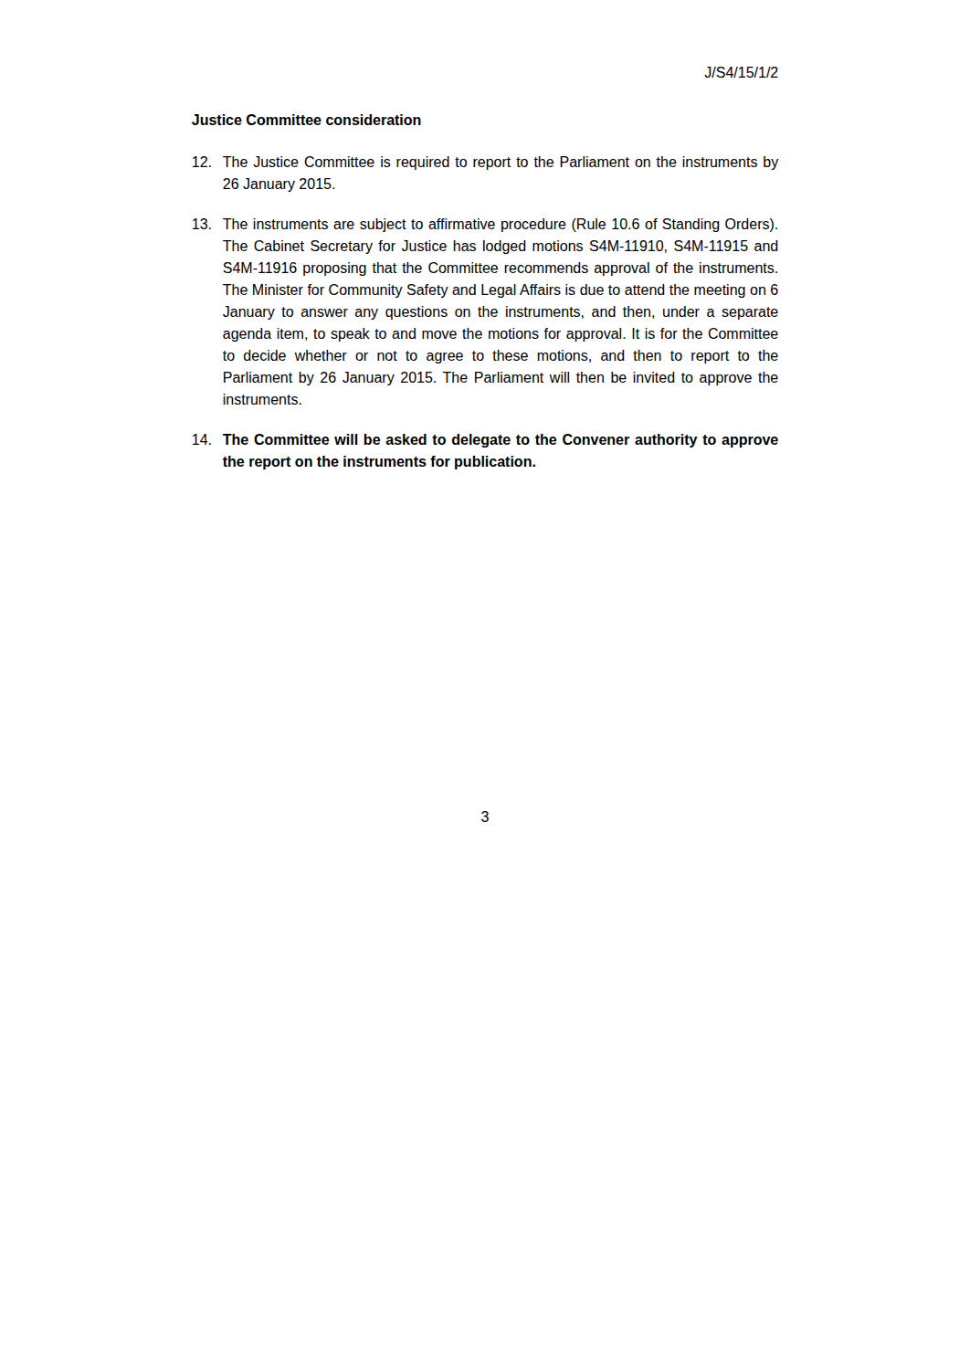J/S4/15/1/2
Justice Committee consideration
12.
The Justice Committee is required to report to the Parliament on the instruments by 26 January 2015.
13.
The instruments are subject to affirmative procedure (Rule 10.6 of Standing Orders). The Cabinet Secretary for Justice has lodged motions S4M-11910, S4M-11915 and S4M-11916 proposing that the Committee recommends approval of the instruments. The Minister for Community Safety and Legal Affairs is due to attend the meeting on 6 January to answer any questions on the instruments, and then, under a separate agenda item, to speak to and move the motions for approval. It is for the Committee to decide whether or not to agree to these motions, and then to report to the Parliament by 26 January 2015. The Parliament will then be invited to approve the instruments.
14.
The Committee will be asked to delegate to the Convener authority to approve the report on the instruments for publication.
3